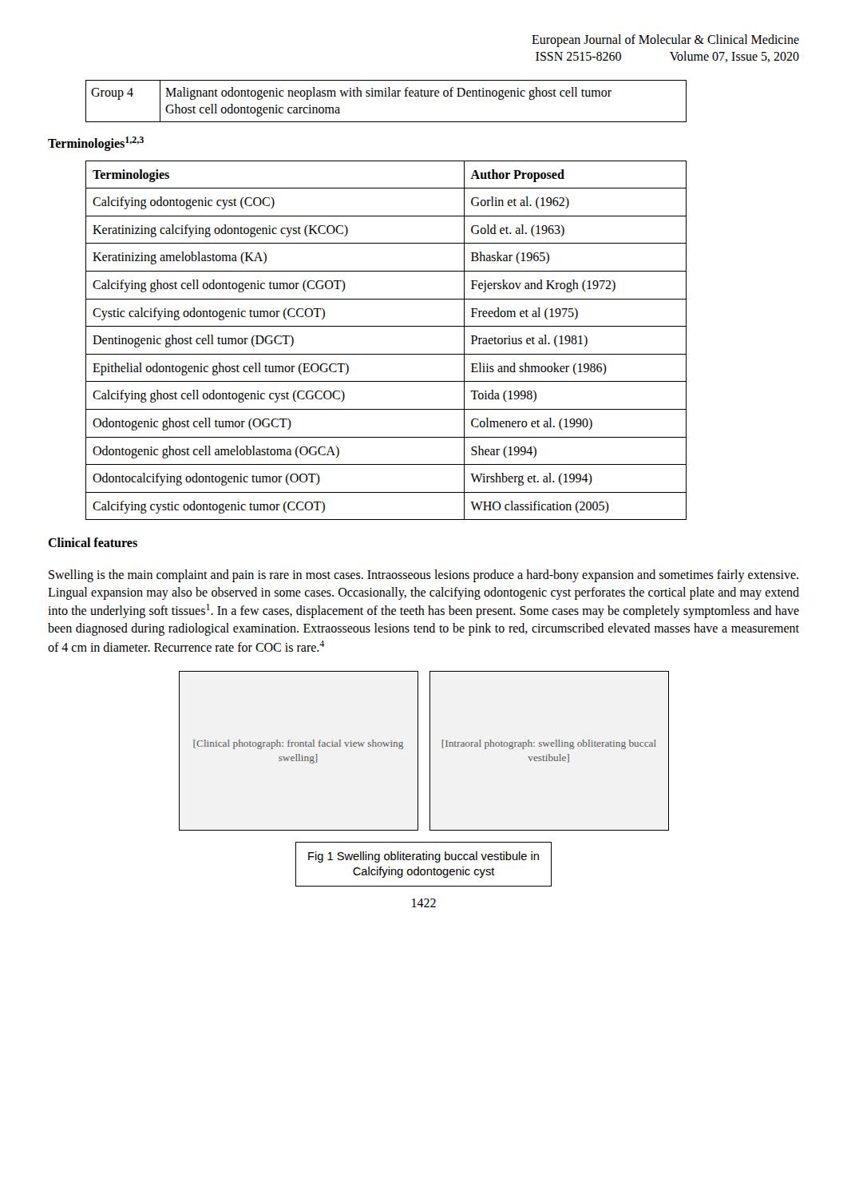European Journal of Molecular & Clinical Medicine ISSN 2515-8260 Volume 07, Issue 5, 2020
| Group 4 | Malignant odontogenic neoplasm with similar feature of Dentinogenic ghost cell tumor Ghost cell odontogenic carcinoma |
Terminologies1,2,3
| Terminologies | Author Proposed |
| --- | --- |
| Calcifying odontogenic cyst (COC) | Gorlin et al. (1962) |
| Keratinizing calcifying odontogenic cyst (KCOC) | Gold et. al. (1963) |
| Keratinizing ameloblastoma (KA) | Bhaskar (1965) |
| Calcifying ghost cell odontogenic tumor (CGOT) | Fejerskov and Krogh (1972) |
| Cystic calcifying odontogenic tumor (CCOT) | Freedom et al (1975) |
| Dentinogenic ghost cell tumor (DGCT) | Praetorius et al. (1981) |
| Epithelial odontogenic ghost cell tumor (EOGCT) | Eliis and shmooker (1986) |
| Calcifying ghost cell odontogenic cyst (CGCOC) | Toida (1998) |
| Odontogenic ghost cell tumor (OGCT) | Colmenero et al. (1990) |
| Odontogenic ghost cell ameloblastoma (OGCA) | Shear (1994) |
| Odontocalcifying odontogenic tumor (OOT) | Wirshberg et. al. (1994) |
| Calcifying cystic odontogenic tumor (CCOT) | WHO classification (2005) |
Clinical features
Swelling is the main complaint and pain is rare in most cases. Intraosseous lesions produce a hard-bony expansion and sometimes fairly extensive. Lingual expansion may also be observed in some cases. Occasionally, the calcifying odontogenic cyst perforates the cortical plate and may extend into the underlying soft tissues1. In a few cases, displacement of the teeth has been present. Some cases may be completely symptomless and have been diagnosed during radiological examination. Extraosseous lesions tend to be pink to red, circumscribed elevated masses have a measurement of 4 cm in diameter. Recurrence rate for COC is rare.4
[Clinical photograph: frontal facial view showing swelling]
[Intraoral photograph: swelling obliterating buccal vestibule]
Fig 1 Swelling obliterating buccal vestibule in
Calcifying odontogenic cyst
1422